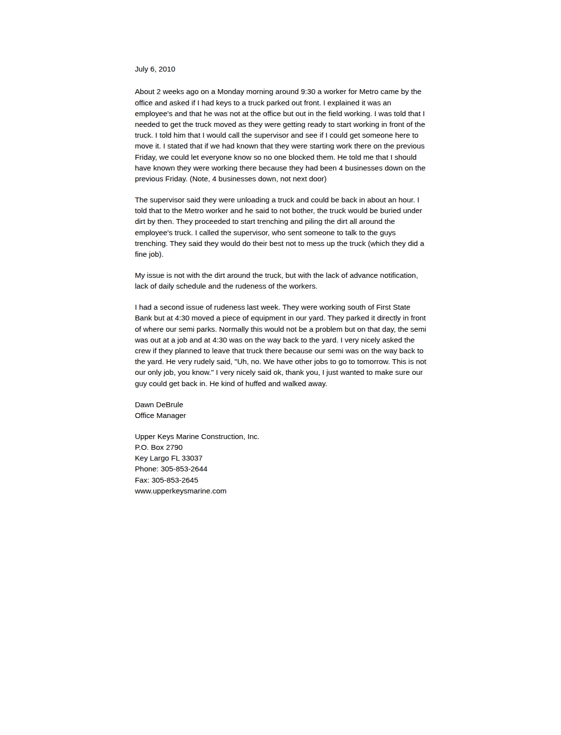July 6, 2010
About 2 weeks ago on a Monday morning around 9:30 a worker for Metro came by the office and asked if I had keys to a truck parked out front. I explained it was an employee's and that he was not at the office but out in the field working. I was told that I needed to get the truck moved as they were getting ready to start working in front of the truck. I told him that I would call the supervisor and see if I could get someone here to move it. I stated that if we had known that they were starting work there on the previous Friday, we could let everyone know so no one blocked them. He told me that I should have known they were working there because they had been 4 businesses down on the previous Friday. (Note, 4 businesses down, not next door)
The supervisor said they were unloading a truck and could be back in about an hour. I told that to the Metro worker and he said to not bother, the truck would be buried under dirt by then. They proceeded to start trenching and piling the dirt all around the employee's truck. I called the supervisor, who sent someone to talk to the guys trenching. They said they would do their best not to mess up the truck (which they did a fine job).
My issue is not with the dirt around the truck, but with the lack of advance notification, lack of daily schedule and the rudeness of the workers.
I had a second issue of rudeness last week. They were working south of First State Bank but at 4:30 moved a piece of equipment in our yard. They parked it directly in front of where our semi parks. Normally this would not be a problem but on that day, the semi was out at a job and at 4:30 was on the way back to the yard. I very nicely asked the crew if they planned to leave that truck there because our semi was on the way back to the yard. He very rudely said, "Uh, no. We have other jobs to go to tomorrow. This is not our only job, you know." I very nicely said ok, thank you, I just wanted to make sure our guy could get back in. He kind of huffed and walked away.
Dawn DeBrule
Office Manager
Upper Keys Marine Construction, Inc.
P.O. Box 2790
Key Largo FL 33037
Phone: 305-853-2644
Fax: 305-853-2645
www.upperkeysmarine.com